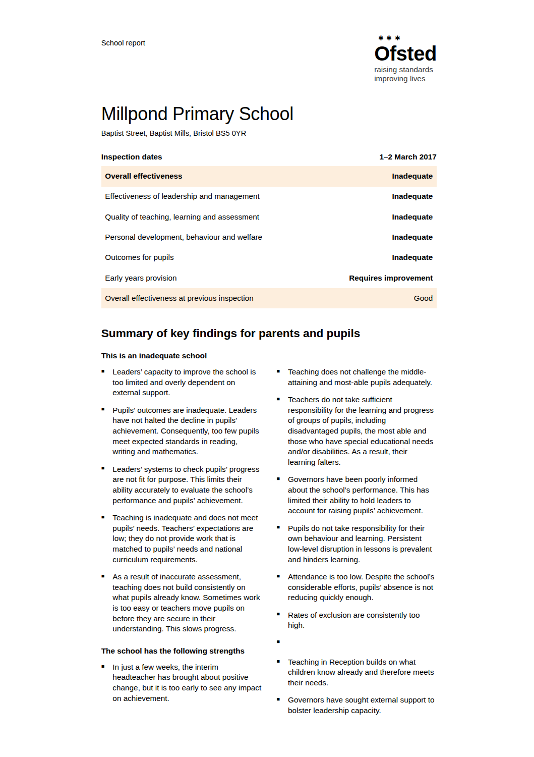School report
✱ ✱ ✱
Ofsted
raising standards
improving lives
Millpond Primary School
Baptist Street, Baptist Mills, Bristol BS5 0YR
Inspection dates 1–2 March 2017
| Overall effectiveness | Inadequate |
| Effectiveness of leadership and management | Inadequate |
| Quality of teaching, learning and assessment | Inadequate |
| Personal development, behaviour and welfare | Inadequate |
| Outcomes for pupils | Inadequate |
| Early years provision | Requires improvement |
| Overall effectiveness at previous inspection | Good |
Summary of key findings for parents and pupils
This is an inadequate school
Leaders’ capacity to improve the school is too limited and overly dependent on external support.
Pupils’ outcomes are inadequate. Leaders have not halted the decline in pupils’ achievement. Consequently, too few pupils meet expected standards in reading, writing and mathematics.
Leaders’ systems to check pupils’ progress are not fit for purpose. This limits their ability accurately to evaluate the school’s performance and pupils’ achievement.
Teaching is inadequate and does not meet pupils’ needs. Teachers’ expectations are low; they do not provide work that is matched to pupils’ needs and national curriculum requirements.
As a result of inaccurate assessment, teaching does not build consistently on what pupils already know. Sometimes work is too easy or teachers move pupils on before they are secure in their understanding. This slows progress.
The school has the following strengths
In just a few weeks, the interim headteacher has brought about positive change, but it is too early to see any impact on achievement.
Teaching does not challenge the middle-attaining and most-able pupils adequately.
Teachers do not take sufficient responsibility for the learning and progress of groups of pupils, including disadvantaged pupils, the most able and those who have special educational needs and/or disabilities. As a result, their learning falters.
Governors have been poorly informed about the school’s performance. This has limited their ability to hold leaders to account for raising pupils’ achievement.
Pupils do not take responsibility for their own behaviour and learning. Persistent low-level disruption in lessons is prevalent and hinders learning.
Attendance is too low. Despite the school’s considerable efforts, pupils’ absence is not reducing quickly enough.
Rates of exclusion are consistently too high.
Teaching in Reception builds on what children know already and therefore meets their needs.
Governors have sought external support to bolster leadership capacity.